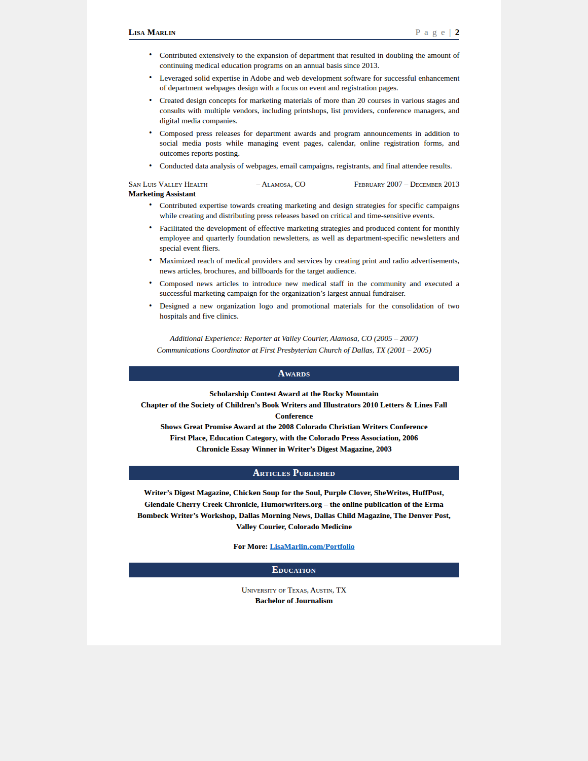Lisa Marlin P a g e | 2
Contributed extensively to the expansion of department that resulted in doubling the amount of continuing medical education programs on an annual basis since 2013.
Leveraged solid expertise in Adobe and web development software for successful enhancement of department webpages design with a focus on event and registration pages.
Created design concepts for marketing materials of more than 20 courses in various stages and consults with multiple vendors, including printshops, list providers, conference managers, and digital media companies.
Composed press releases for department awards and program announcements in addition to social media posts while managing event pages, calendar, online registration forms, and outcomes reports posting.
Conducted data analysis of webpages, email campaigns, registrants, and final attendee results.
San Luis Valley Health – Alamosa, CO February 2007 – December 2013
Marketing Assistant
Contributed expertise towards creating marketing and design strategies for specific campaigns while creating and distributing press releases based on critical and time-sensitive events.
Facilitated the development of effective marketing strategies and produced content for monthly employee and quarterly foundation newsletters, as well as department-specific newsletters and special event fliers.
Maximized reach of medical providers and services by creating print and radio advertisements, news articles, brochures, and billboards for the target audience.
Composed news articles to introduce new medical staff in the community and executed a successful marketing campaign for the organization’s largest annual fundraiser.
Designed a new organization logo and promotional materials for the consolidation of two hospitals and five clinics.
Additional Experience: Reporter at Valley Courier, Alamosa, CO (2005 – 2007)
Communications Coordinator at First Presbyterian Church of Dallas, TX (2001 – 2005)
Awards
Scholarship Contest Award at the Rocky Mountain
Chapter of the Society of Children’s Book Writers and Illustrators 2010 Letters & Lines Fall Conference
Shows Great Promise Award at the 2008 Colorado Christian Writers Conference
First Place, Education Category, with the Colorado Press Association, 2006
Chronicle Essay Winner in Writer’s Digest Magazine, 2003
Articles Published
Writer’s Digest Magazine, Chicken Soup for the Soul, Purple Clover, SheWrites, HuffPost, Glendale Cherry Creek Chronicle, Humorwriters.org – the online publication of the Erma Bombeck Writer’s Workshop, Dallas Morning News, Dallas Child Magazine, The Denver Post, Valley Courier, Colorado Medicine
For More: LisaMarlin.com/Portfolio
Education
University of Texas, Austin, TX
Bachelor of Journalism